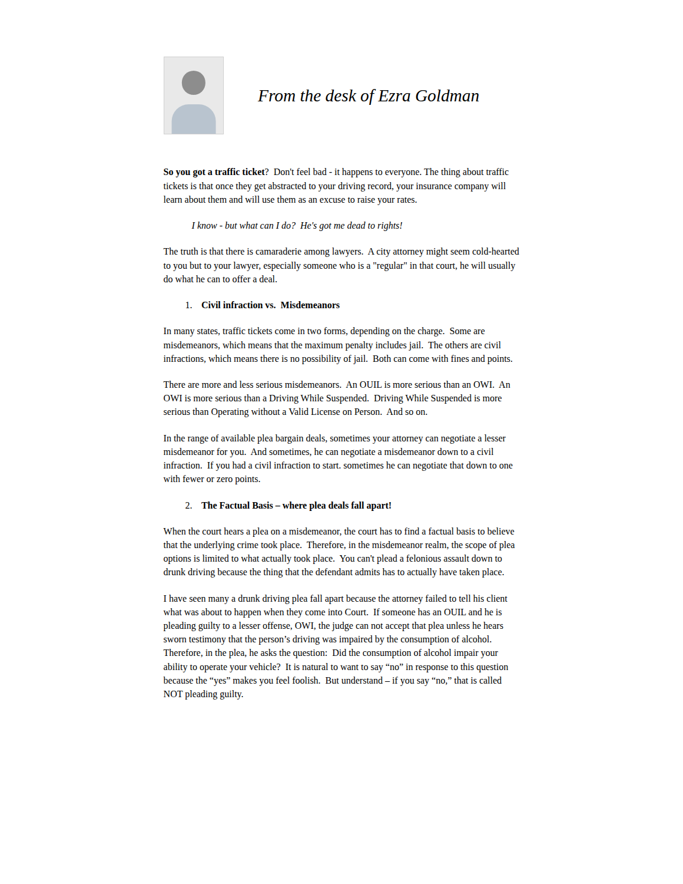From the desk of Ezra Goldman
So you got a traffic ticket? Don't feel bad - it happens to everyone. The thing about traffic tickets is that once they get abstracted to your driving record, your insurance company will learn about them and will use them as an excuse to raise your rates.
I know - but what can I do? He's got me dead to rights!
The truth is that there is camaraderie among lawyers. A city attorney might seem cold-hearted to you but to your lawyer, especially someone who is a "regular" in that court, he will usually do what he can to offer a deal.
Civil infraction vs. Misdemeanors
In many states, traffic tickets come in two forms, depending on the charge. Some are misdemeanors, which means that the maximum penalty includes jail. The others are civil infractions, which means there is no possibility of jail. Both can come with fines and points.
There are more and less serious misdemeanors. An OUIL is more serious than an OWI. An OWI is more serious than a Driving While Suspended. Driving While Suspended is more serious than Operating without a Valid License on Person. And so on.
In the range of available plea bargain deals, sometimes your attorney can negotiate a lesser misdemeanor for you. And sometimes, he can negotiate a misdemeanor down to a civil infraction. If you had a civil infraction to start. sometimes he can negotiate that down to one with fewer or zero points.
The Factual Basis – where plea deals fall apart!
When the court hears a plea on a misdemeanor, the court has to find a factual basis to believe that the underlying crime took place. Therefore, in the misdemeanor realm, the scope of plea options is limited to what actually took place. You can't plead a felonious assault down to drunk driving because the thing that the defendant admits has to actually have taken place.
I have seen many a drunk driving plea fall apart because the attorney failed to tell his client what was about to happen when they come into Court. If someone has an OUIL and he is pleading guilty to a lesser offense, OWI, the judge can not accept that plea unless he hears sworn testimony that the person’s driving was impaired by the consumption of alcohol. Therefore, in the plea, he asks the question: Did the consumption of alcohol impair your ability to operate your vehicle? It is natural to want to say “no” in response to this question because the “yes” makes you feel foolish. But understand – if you say “no,” that is called NOT pleading guilty.